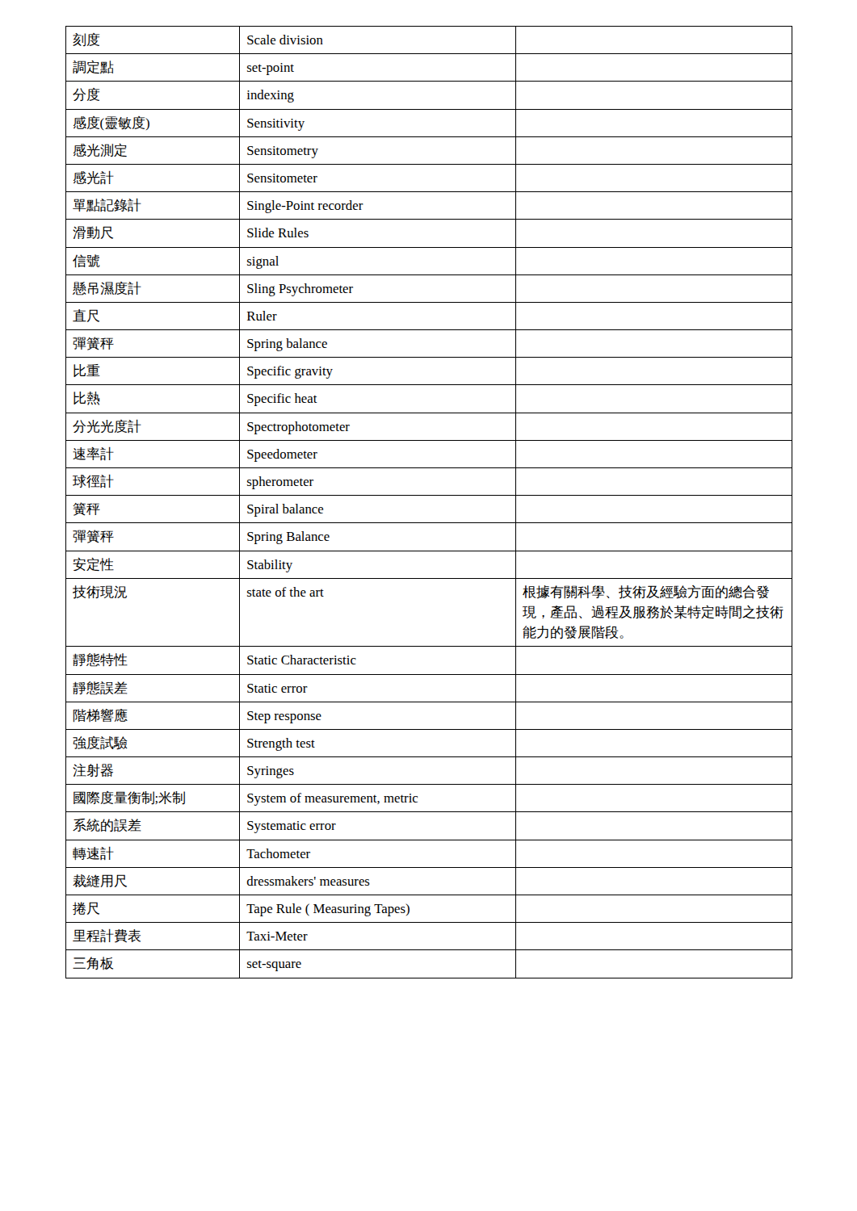| 刻度 | Scale division | |
| 調定點 | set-point | |
| 分度 | indexing | |
| 感度(靈敏度) | Sensitivity | |
| 感光測定 | Sensitometry | |
| 感光計 | Sensitometer | |
| 單點記錄計 | Single-Point recorder | |
| 滑動尺 | Slide Rules | |
| 信號 | signal | |
| 懸吊濕度計 | Sling Psychrometer | |
| 直尺 | Ruler | |
| 彈簧秤 | Spring balance | |
| 比重 | Specific gravity | |
| 比熱 | Specific heat | |
| 分光光度計 | Spectrophotometer | |
| 速率計 | Speedometer | |
| 球徑計 | spherometer | |
| 簧秤 | Spiral balance | |
| 彈簧秤 | Spring Balance | |
| 安定性 | Stability | |
| 技術現況 | state of the art | 根據有關科學、技術及經驗方面的總合發現，產品、過程及服務於某特定時間之技術能力的發展階段。 |
| 靜態特性 | Static Characteristic | |
| 靜態誤差 | Static error | |
| 階梯響應 | Step response | |
| 強度試驗 | Strength test | |
| 注射器 | Syringes | |
| 國際度量衡制;米制 | System of measurement, metric | |
| 系統的誤差 | Systematic error | |
| 轉速計 | Tachometer | |
| 裁縫用尺 | dressmakers' measures | |
| 捲尺 | Tape Rule ( Measuring Tapes) | |
| 里程計費表 | Taxi-Meter | |
| 三角板 | set-square | |